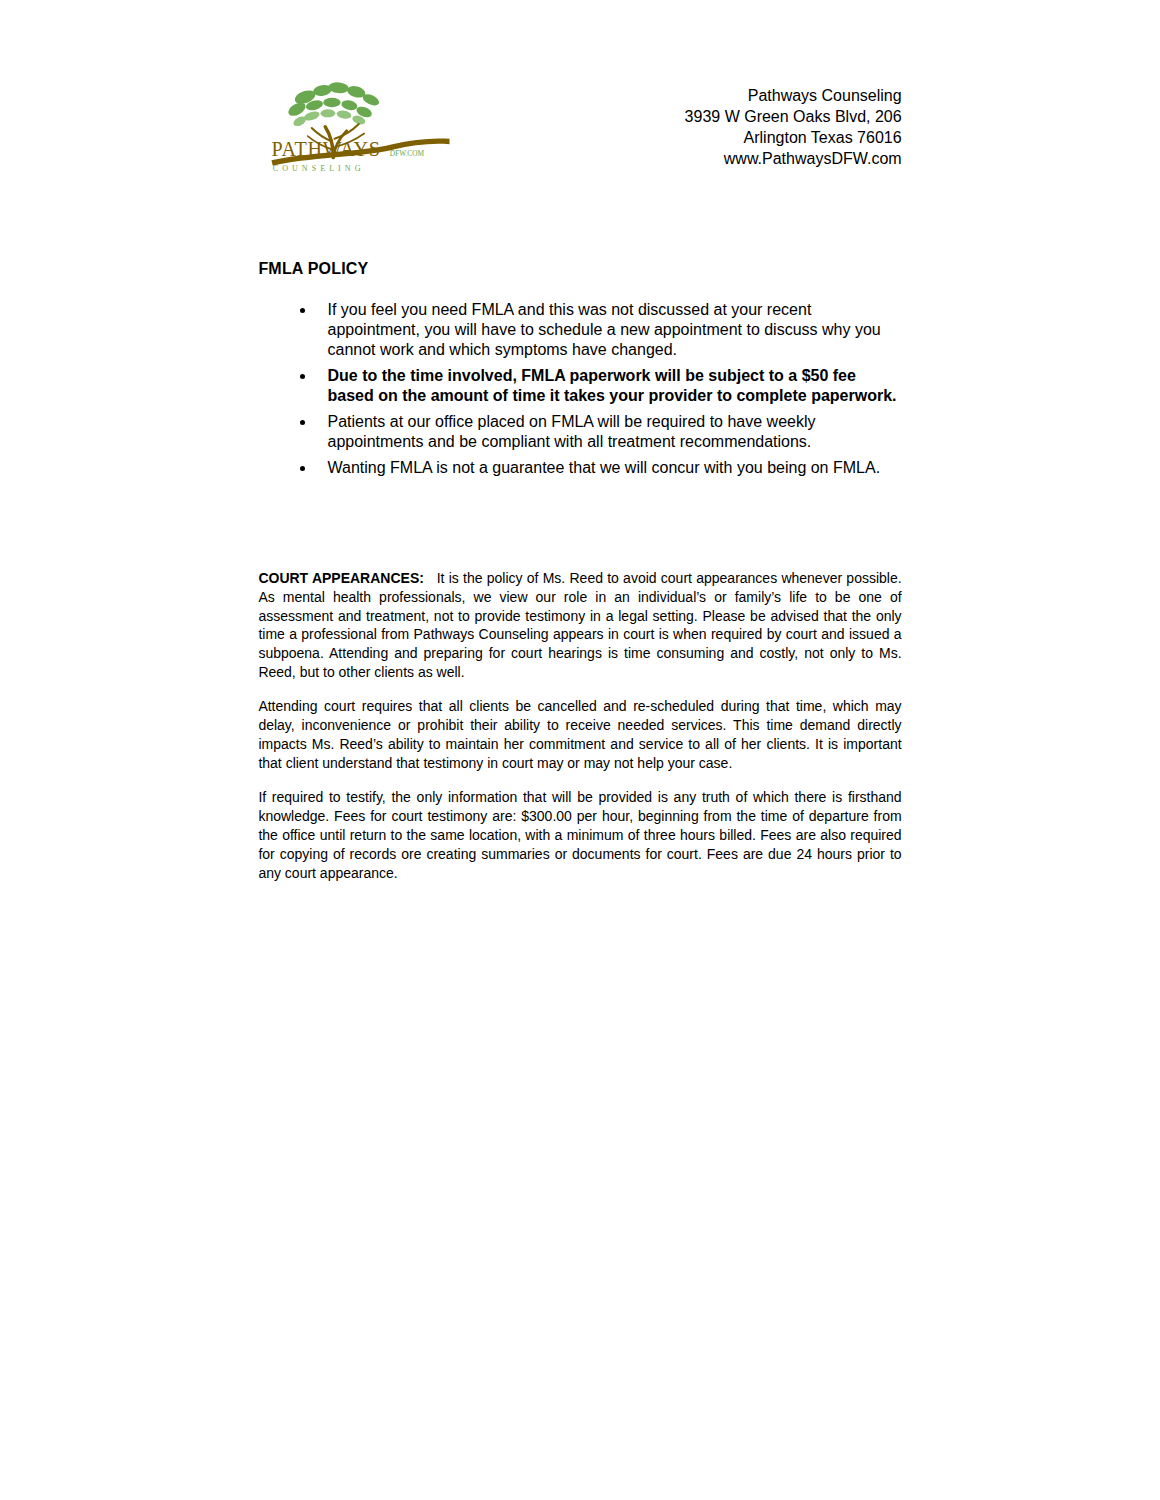Pathways Counseling logo with tree PATHWAYS DFW.COM COUNSELING
Pathways Counseling
3939 W Green Oaks Blvd, 206
Arlington Texas 76016
www.PathwaysDFW.com
FMLA POLICY
If you feel you need FMLA and this was not discussed at your recent appointment, you will have to schedule a new appointment to discuss why you cannot work and which symptoms have changed.
Due to the time involved, FMLA paperwork will be subject to a $50 fee based on the amount of time it takes your provider to complete paperwork.
Patients at our office placed on FMLA will be required to have weekly appointments and be compliant with all treatment recommendations.
Wanting FMLA is not a guarantee that we will concur with you being on FMLA.
COURT APPEARANCES: It is the policy of Ms. Reed to avoid court appearances whenever possible. As mental health professionals, we view our role in an individual’s or family’s life to be one of assessment and treatment, not to provide testimony in a legal setting. Please be advised that the only time a professional from Pathways Counseling appears in court is when required by court and issued a subpoena. Attending and preparing for court hearings is time consuming and costly, not only to Ms. Reed, but to other clients as well.
Attending court requires that all clients be cancelled and re-scheduled during that time, which may delay, inconvenience or prohibit their ability to receive needed services. This time demand directly impacts Ms. Reed’s ability to maintain her commitment and service to all of her clients. It is important that client understand that testimony in court may or may not help your case.
If required to testify, the only information that will be provided is any truth of which there is firsthand knowledge. Fees for court testimony are: $300.00 per hour, beginning from the time of departure from the office until return to the same location, with a minimum of three hours billed. Fees are also required for copying of records ore creating summaries or documents for court. Fees are due 24 hours prior to any court appearance.